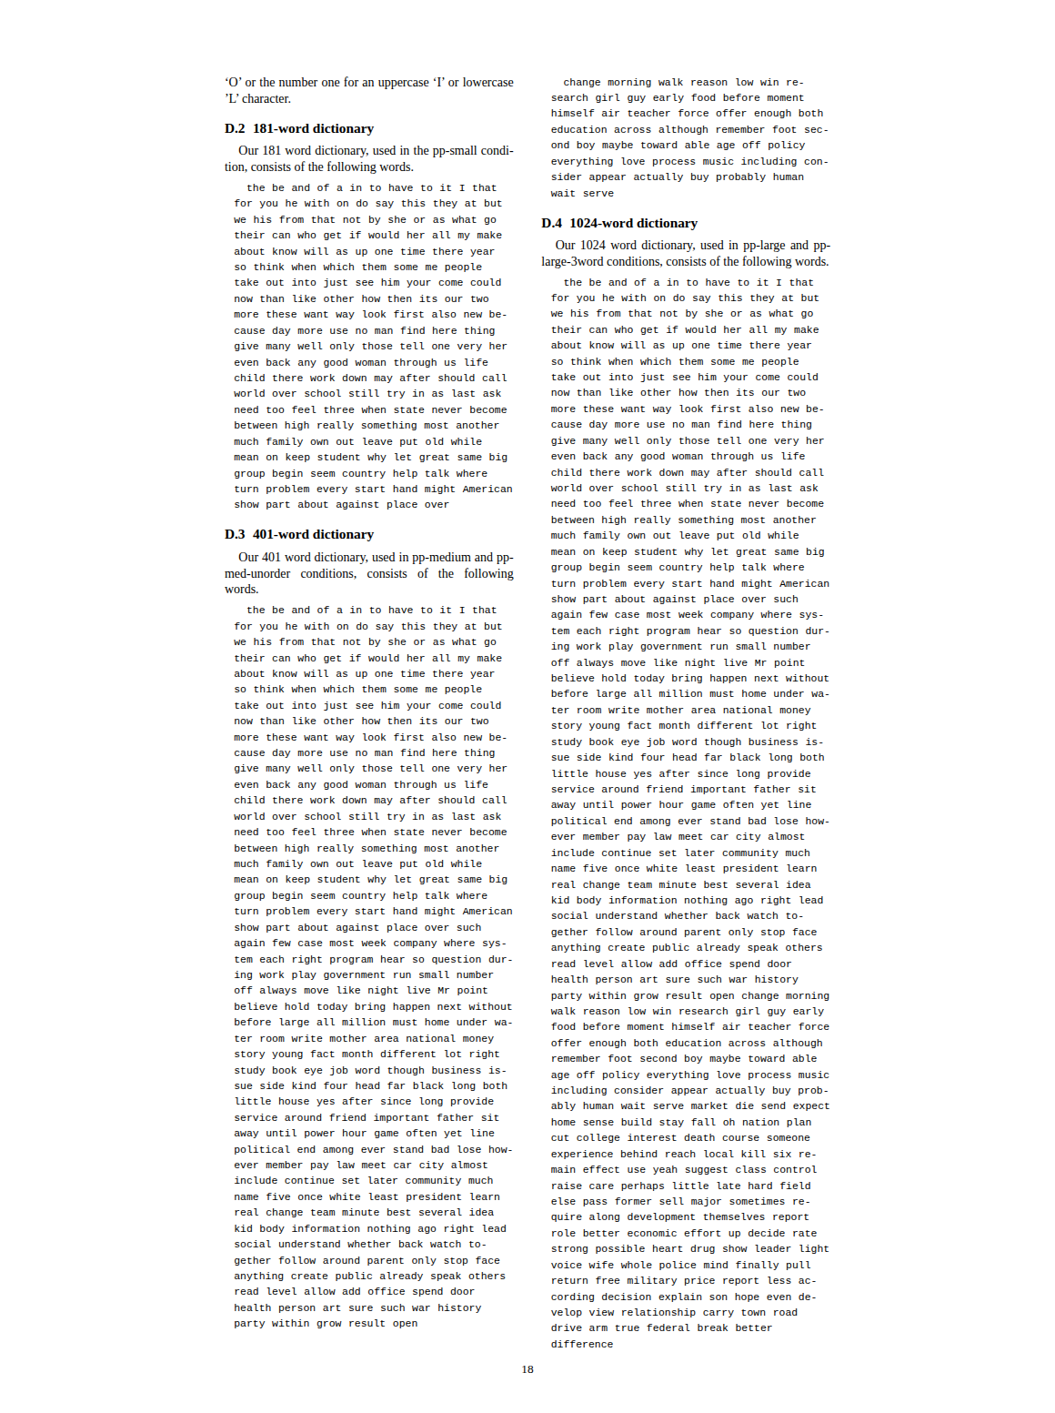‘O’ or the number one for an uppercase ‘I’ or lowercase ’L’ character.
D.2181-word dictionary
Our 181 word dictionary, used in the pp-small condition, consists of the following words.
the be and of a in to have to it I that for you he with on do say this they at but we his from that not by she or as what go their can who get if would her all my make about know will as up one time there year so think when which them some me people take out into just see him your come could now than like other how then its our two more these want way look first also new because day more use no man find here thing give many well only those tell one very her even back any good woman through us life child there work down may after should call world over school still try in as last ask need too feel three when state never become between high really something most another much family own out leave put old while mean on keep student why let great same big group begin seem country help talk where turn problem every start hand might American show part about against place over
D.3401-word dictionary
Our 401 word dictionary, used in pp-medium and pp-med-unorder conditions, consists of the following words.
the be and of a in to have to it I that for you he with on do say this they at but we his from that not by she or as what go their can who get if would her all my make about know will as up one time there year so think when which them some me people take out into just see him your come could now than like other how then its our two more these want way look first also new because day more use no man find here thing give many well only those tell one very her even back any good woman through us life child there work down may after should call world over school still try in as last ask need too feel three when state never become between high really something most another much family own out leave put old while mean on keep student why let great same big group begin seem country help talk where turn problem every start hand might American show part about against place over such again few case most week company where system each right program hear so question during work play government run small number off always move like night live Mr point believe hold today bring happen next without before large all million must home under water room write mother area national money story young fact month different lot right study book eye job word though business issue side kind four head far black long both little house yes after since long provide service around friend important father sit away until power hour game often yet line political end among ever stand bad lose however member pay law meet car city almost include continue set later community much name five once white least president learn real change team minute best several idea kid body information nothing ago right lead social understand whether back watch together follow around parent only stop face anything create public already speak others read level allow add office spend door health person art sure such war history party within grow result open
change morning walk reason low win research girl guy early food before moment himself air teacher force offer enough both education across although remember foot second boy maybe toward able age off policy everything love process music including consider appear actually buy probably human wait serve
D.41024-word dictionary
Our 1024 word dictionary, used in pp-large and pp-large-3word conditions, consists of the following words.
the be and of a in to have to it I that for you he with on do say this they at but we his from that not by she or as what go their can who get if would her all my make about know will as up one time there year so think when which them some me people take out into just see him your come could now than like other how then its our two more these want way look first also new because day more use no man find here thing give many well only those tell one very her even back any good woman through us life child there work down may after should call world over school still try in as last ask need too feel three when state never become between high really something most another much family own out leave put old while mean on keep student why let great same big group begin seem country help talk where turn problem every start hand might American show part about against place over such again few case most week company where system each right program hear so question during work play government run small number off always move like night live Mr point believe hold today bring happen next without before large all million must home under water room write mother area national money story young fact month different lot right study book eye job word though business issue side kind four head far black long both little house yes after since long provide service around friend important father sit away until power hour game often yet line political end among ever stand bad lose however member pay law meet car city almost include continue set later community much name five once white least president learn real change team minute best several idea kid body information nothing ago right lead social understand whether back watch together follow around parent only stop face anything create public already speak others read level allow add office spend door health person art sure such war history party within grow result open change morning walk reason low win research girl guy early food before moment himself air teacher force offer enough both education across although remember foot second boy maybe toward able age off policy everything love process music including consider appear actually buy probably human wait serve market die send expect home sense build stay fall oh nation plan cut college interest death course someone experience behind reach local kill six remain effect use yeah suggest class control raise care perhaps little late hard field else pass former sell major sometimes require along development themselves report role better economic effort up decide rate strong possible heart drug show leader light voice wife whole police mind finally pull return free military price report less according decision explain son hope even develop view relationship carry town road drive arm true federal break better difference
18